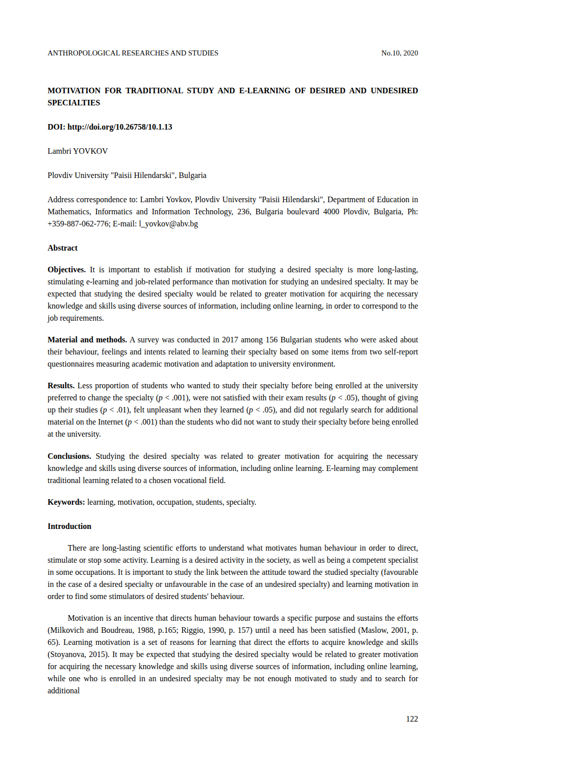ANTHROPOLOGICAL RESEARCHES AND STUDIES No.10, 2020
Motivation for traditional study and e-learning of desired and undesired specialties
DOI: http://doi.org/10.26758/10.1.13
Lambri YOVKOV
Plovdiv University "Paisii Hilendarski", Bulgaria
Address correspondence to: Lambri Yovkov, Plovdiv University "Paisii Hilendarski", Department of Education in Mathematics, Informatics and Information Technology, 236, Bulgaria boulevard 4000 Plovdiv, Bulgaria, Ph: +359-887-062-776; E-mail: l_yovkov@abv.bg
Abstract
Objectives. It is important to establish if motivation for studying a desired specialty is more long-lasting, stimulating e-learning and job-related performance than motivation for studying an undesired specialty. It may be expected that studying the desired specialty would be related to greater motivation for acquiring the necessary knowledge and skills using diverse sources of information, including online learning, in order to correspond to the job requirements.
Material and methods. A survey was conducted in 2017 among 156 Bulgarian students who were asked about their behaviour, feelings and intents related to learning their specialty based on some items from two self-report questionnaires measuring academic motivation and adaptation to university environment.
Results. Less proportion of students who wanted to study their specialty before being enrolled at the university preferred to change the specialty (p < .001), were not satisfied with their exam results (p < .05), thought of giving up their studies (p < .01), felt unpleasant when they learned (p < .05), and did not regularly search for additional material on the Internet (p < .001) than the students who did not want to study their specialty before being enrolled at the university.
Conclusions. Studying the desired specialty was related to greater motivation for acquiring the necessary knowledge and skills using diverse sources of information, including online learning. E-learning may complement traditional learning related to a chosen vocational field.
Keywords: learning, motivation, occupation, students, specialty.
Introduction
There are long-lasting scientific efforts to understand what motivates human behaviour in order to direct, stimulate or stop some activity. Learning is a desired activity in the society, as well as being a competent specialist in some occupations. It is important to study the link between the attitude toward the studied specialty (favourable in the case of a desired specialty or unfavourable in the case of an undesired specialty) and learning motivation in order to find some stimulators of desired students' behaviour.
Motivation is an incentive that directs human behaviour towards a specific purpose and sustains the efforts (Milkovich and Boudreau, 1988, p.165; Riggio, 1990, p. 157) until a need has been satisfied (Maslow, 2001, p. 65). Learning motivation is a set of reasons for learning that direct the efforts to acquire knowledge and skills (Stoyanova, 2015). It may be expected that studying the desired specialty would be related to greater motivation for acquiring the necessary knowledge and skills using diverse sources of information, including online learning, while one who is enrolled in an undesired specialty may be not enough motivated to study and to search for additional
122